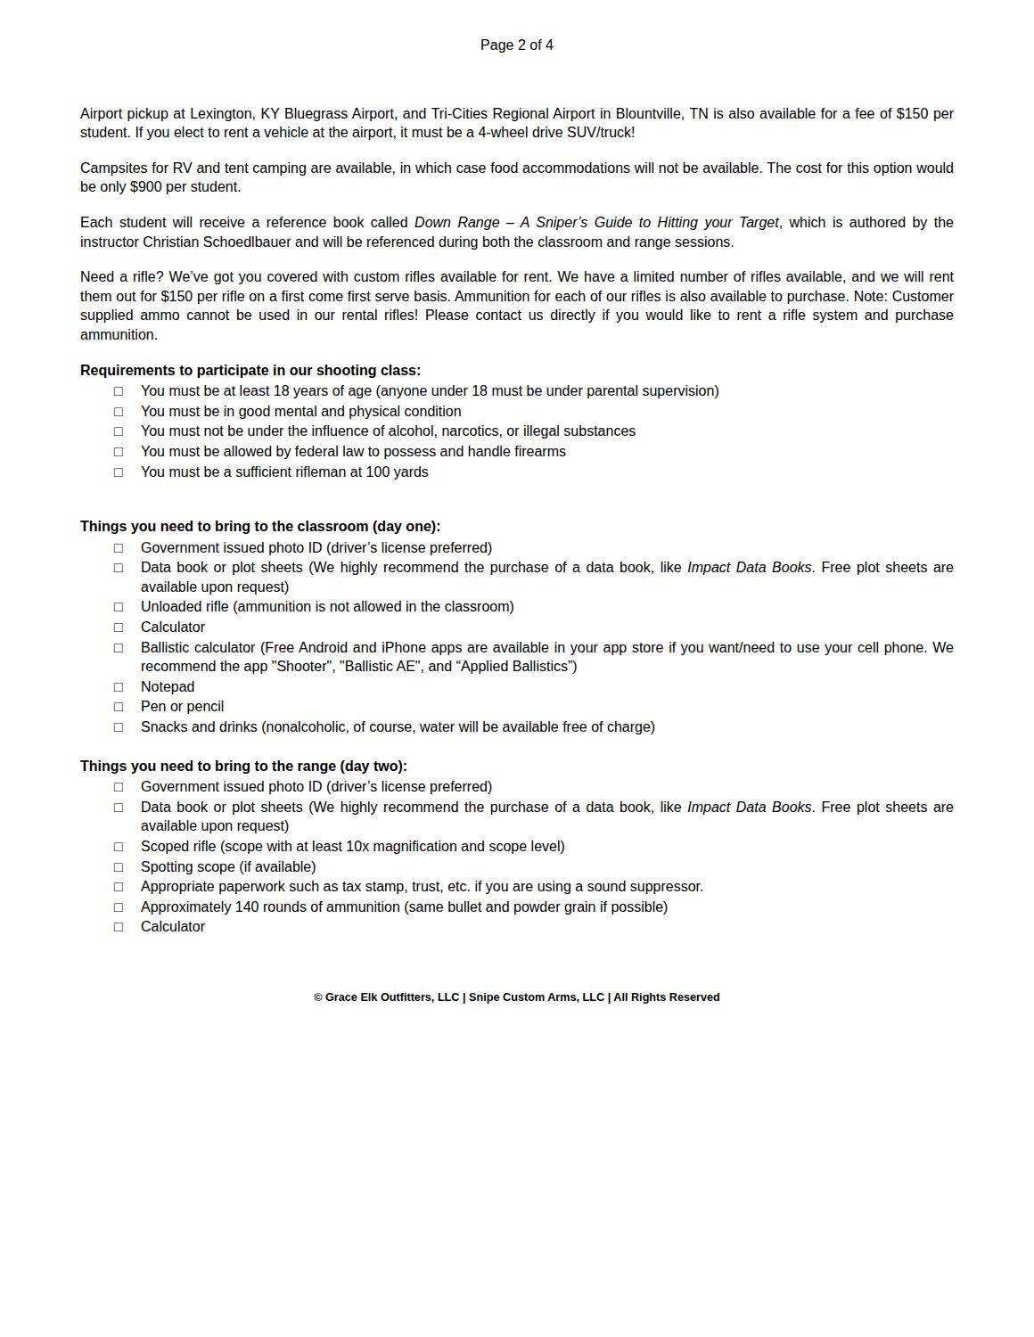Page 2 of 4
Airport pickup at Lexington, KY Bluegrass Airport, and Tri-Cities Regional Airport in Blountville, TN is also available for a fee of $150 per student. If you elect to rent a vehicle at the airport, it must be a 4-wheel drive SUV/truck!
Campsites for RV and tent camping are available, in which case food accommodations will not be available. The cost for this option would be only $900 per student.
Each student will receive a reference book called Down Range – A Sniper’s Guide to Hitting your Target, which is authored by the instructor Christian Schoedlbauer and will be referenced during both the classroom and range sessions.
Need a rifle? We’ve got you covered with custom rifles available for rent. We have a limited number of rifles available, and we will rent them out for $150 per rifle on a first come first serve basis. Ammunition for each of our rifles is also available to purchase. Note: Customer supplied ammo cannot be used in our rental rifles! Please contact us directly if you would like to rent a rifle system and purchase ammunition.
Requirements to participate in our shooting class:
You must be at least 18 years of age (anyone under 18 must be under parental supervision)
You must be in good mental and physical condition
You must not be under the influence of alcohol, narcotics, or illegal substances
You must be allowed by federal law to possess and handle firearms
You must be a sufficient rifleman at 100 yards
Things you need to bring to the classroom (day one):
Government issued photo ID (driver’s license preferred)
Data book or plot sheets (We highly recommend the purchase of a data book, like Impact Data Books. Free plot sheets are available upon request)
Unloaded rifle (ammunition is not allowed in the classroom)
Calculator
Ballistic calculator (Free Android and iPhone apps are available in your app store if you want/need to use your cell phone. We recommend the app "Shooter", "Ballistic AE", and “Applied Ballistics”)
Notepad
Pen or pencil
Snacks and drinks (nonalcoholic, of course, water will be available free of charge)
Things you need to bring to the range (day two):
Government issued photo ID (driver’s license preferred)
Data book or plot sheets (We highly recommend the purchase of a data book, like Impact Data Books. Free plot sheets are available upon request)
Scoped rifle (scope with at least 10x magnification and scope level)
Spotting scope (if available)
Appropriate paperwork such as tax stamp, trust, etc. if you are using a sound suppressor.
Approximately 140 rounds of ammunition (same bullet and powder grain if possible)
Calculator
© Grace Elk Outfitters, LLC | Snipe Custom Arms, LLC | All Rights Reserved